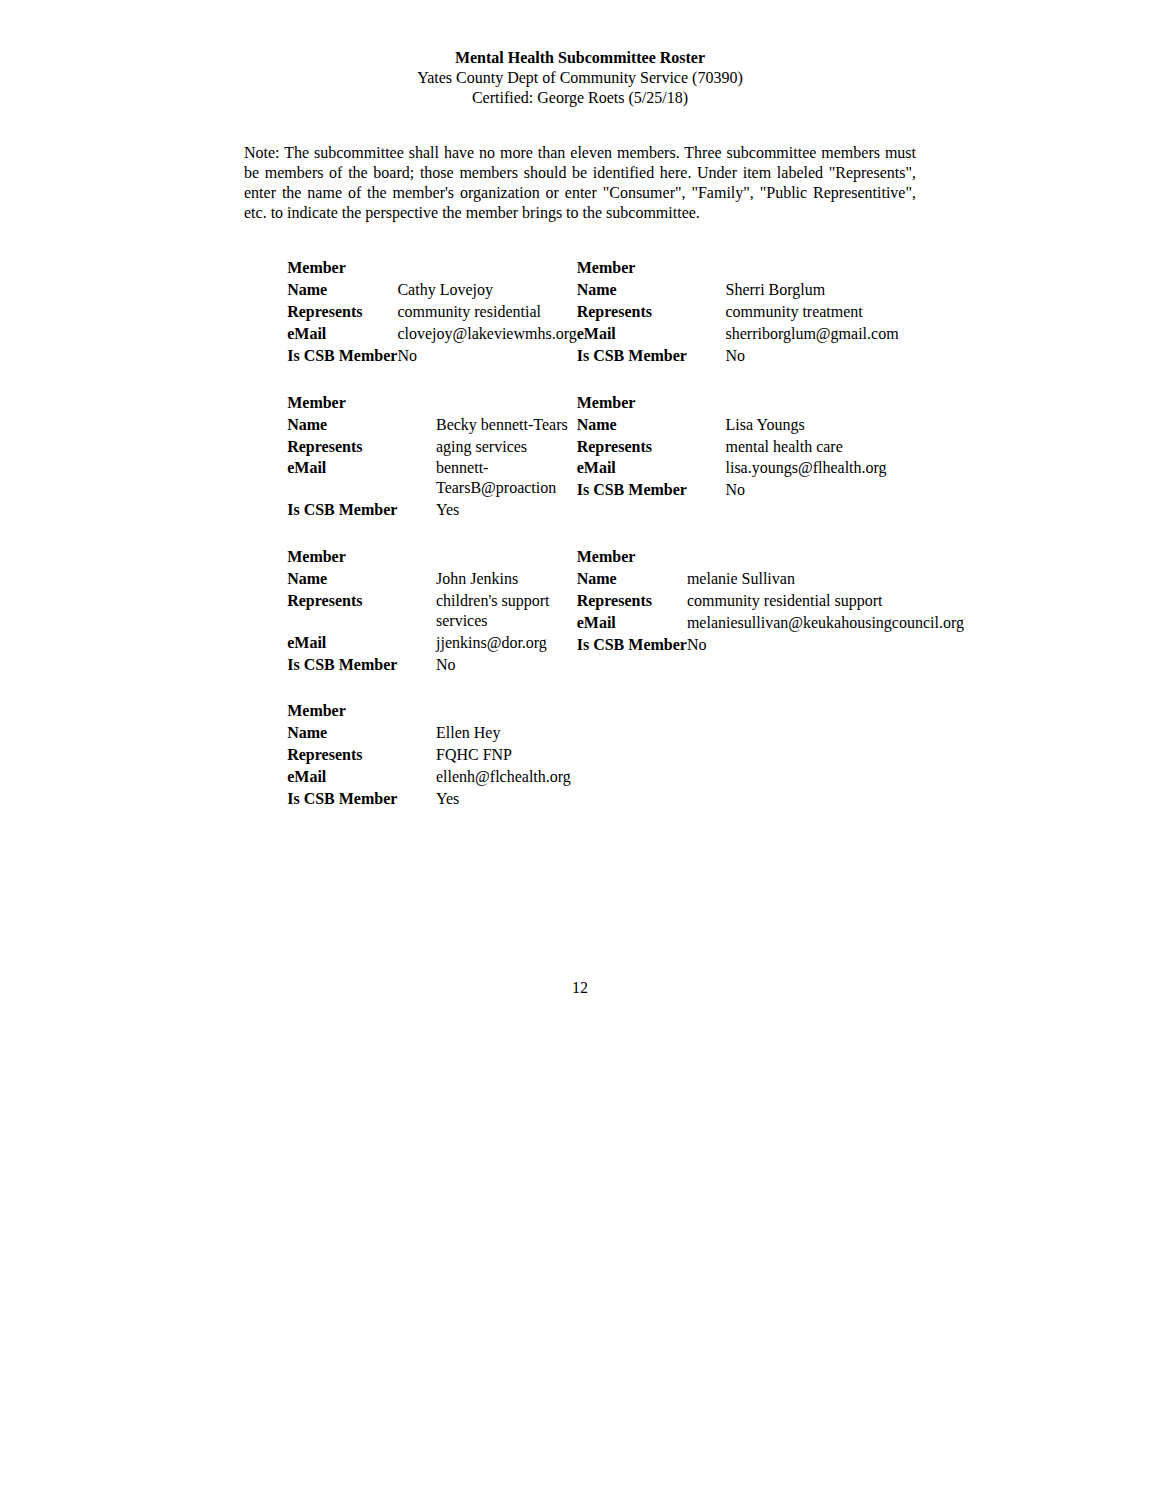Mental Health Subcommittee Roster
Yates County Dept of Community Service (70390)
Certified: George Roets (5/25/18)
Note: The subcommittee shall have no more than eleven members. Three subcommittee members must be members of the board; those members should be identified here. Under item labeled "Represents", enter the name of the member's organization or enter "Consumer", "Family", "Public Representitive", etc. to indicate the perspective the member brings to the subcommittee.
| Member / Name / Cathy Lovejoy / / Represents / community residential / / eMail / clovejoy@lakeviewmhs.org / / Is CSB Member / No / | Member / Name / Sherri Borglum / / Represents / community treatment / / eMail / sherriborglum@gmail.com / / Is CSB Member / No / |
| Member / Name / Becky bennett-Tears / / Represents / aging services / / eMail / bennett-TearsB@proaction / / Is CSB Member / Yes / | Member / Name / Lisa Youngs / / Represents / mental health care / / eMail / lisa.youngs@flhealth.org / / Is CSB Member / No / |
| Member / Name / John Jenkins / / Represents / children's support services / / eMail / jjenkins@dor.org / / Is CSB Member / No / | Member / Name / melanie Sullivan / / Represents / community residential support / / eMail / melaniesullivan@keukahousingcouncil.org / / Is CSB Member / No / |
| Member / Name / Ellen Hey / / Represents / FQHC FNP / / eMail / ellenh@flchealth.org / / Is CSB Member / Yes / | |
12